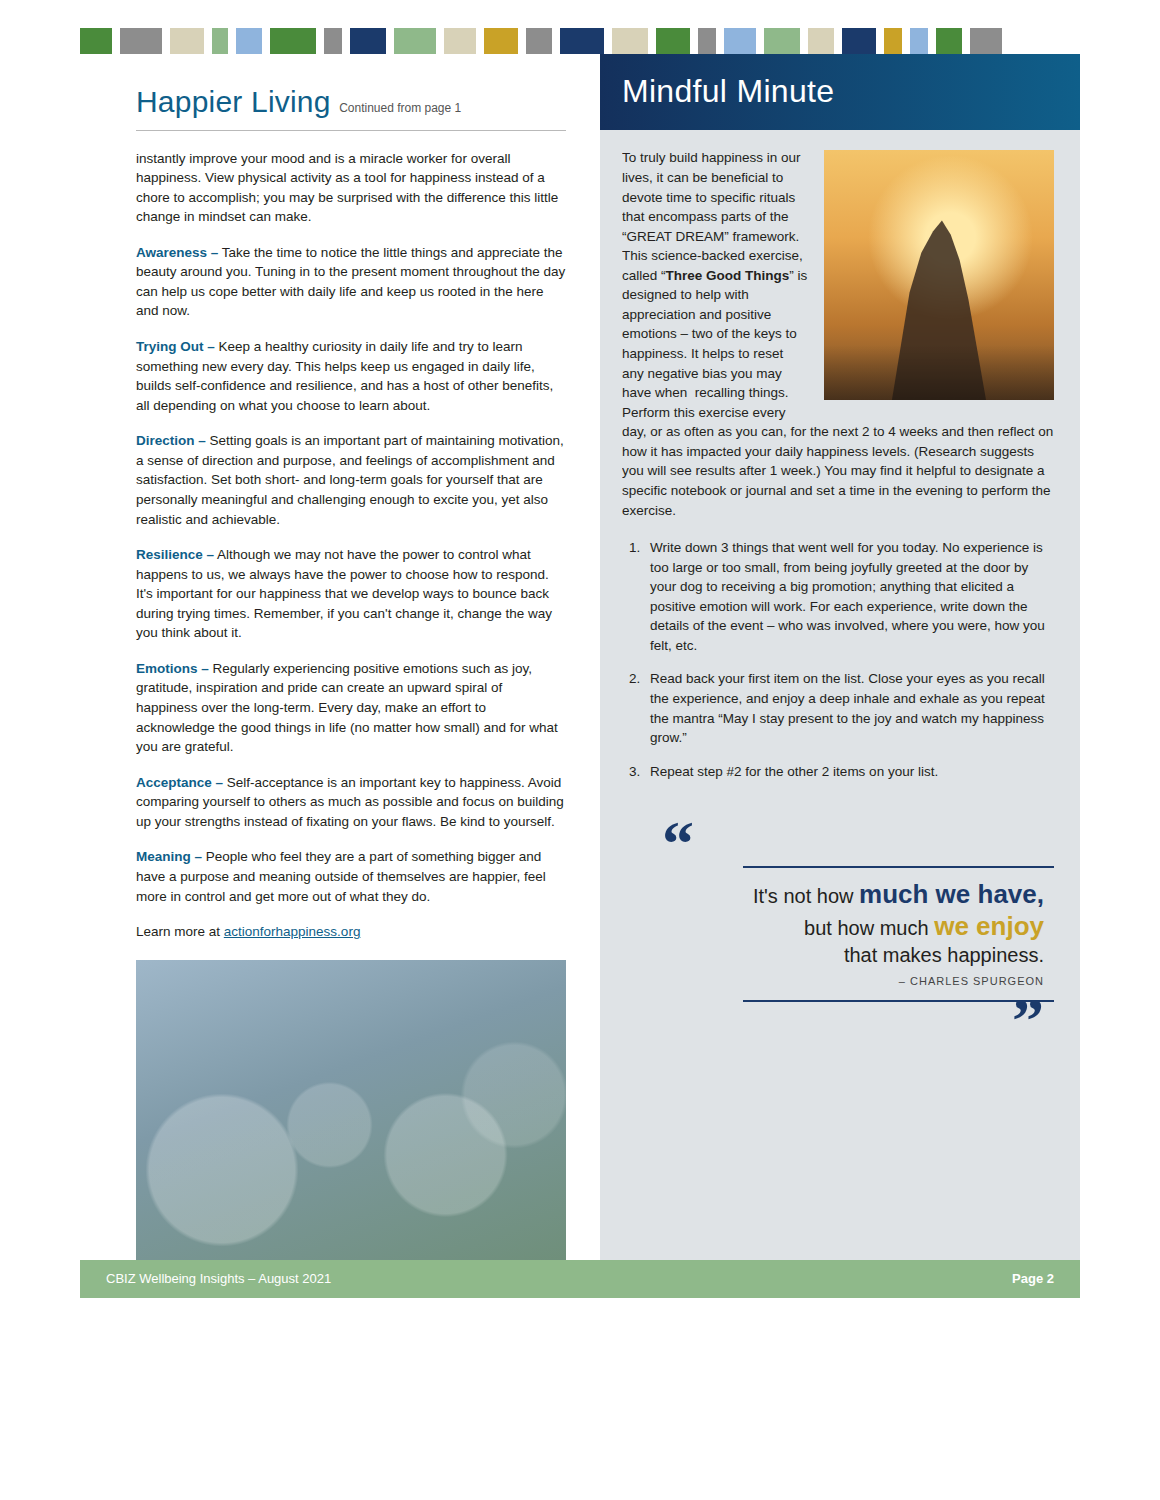Happier Living Continued from page 1
instantly improve your mood and is a miracle worker for overall happiness. View physical activity as a tool for happiness instead of a chore to accomplish; you may be surprised with the difference this little change in mindset can make.
Awareness – Take the time to notice the little things and appreciate the beauty around you. Tuning in to the present moment throughout the day can help us cope better with daily life and keep us rooted in the here and now.
Trying Out – Keep a healthy curiosity in daily life and try to learn something new every day. This helps keep us engaged in daily life, builds self-confidence and resilience, and has a host of other benefits, all depending on what you choose to learn about.
Direction – Setting goals is an important part of maintaining motivation, a sense of direction and purpose, and feelings of accomplishment and satisfaction. Set both short- and long-term goals for yourself that are personally meaningful and challenging enough to excite you, yet also realistic and achievable.
Resilience – Although we may not have the power to control what happens to us, we always have the power to choose how to respond. It's important for our happiness that we develop ways to bounce back during trying times. Remember, if you can't change it, change the way you think about it.
Emotions – Regularly experiencing positive emotions such as joy, gratitude, inspiration and pride can create an upward spiral of happiness over the long-term. Every day, make an effort to acknowledge the good things in life (no matter how small) and for what you are grateful.
Acceptance – Self-acceptance is an important key to happiness. Avoid comparing yourself to others as much as possible and focus on building up your strengths instead of fixating on your flaws. Be kind to yourself.
Meaning – People who feel they are a part of something bigger and have a purpose and meaning outside of themselves are happier, feel more in control and get more out of what they do.
Learn more at actionforhappiness.org
Mindful Minute
To truly build happiness in our lives, it can be beneficial to devote time to specific rituals that encompass parts of the “GREAT DREAM” framework. This science-backed exercise, called “Three Good Things” is designed to help with appreciation and positive emotions – two of the keys to happiness. It helps to reset any negative bias you may have when recalling things. Perform this exercise every day, or as often as you can, for the next 2 to 4 weeks and then reflect on how it has impacted your daily happiness levels. (Research suggests you will see results after 1 week.) You may find it helpful to designate a specific notebook or journal and set a time in the evening to perform the exercise.
Write down 3 things that went well for you today. No experience is too large or too small, from being joyfully greeted at the door by your dog to receiving a big promotion; anything that elicited a positive emotion will work. For each experience, write down the details of the event – who was involved, where you were, how you felt, etc.
Read back your first item on the list. Close your eyes as you recall the experience, and enjoy a deep inhale and exhale as you repeat the mantra “May I stay present to the joy and watch my happiness grow.”
Repeat step #2 for the other 2 items on your list.
“
It's not how much we have,
but how much we enjoy
that makes happiness.
– CHARLES SPURGEON
”
CBIZ Wellbeing Insights – August 2021
Page 2